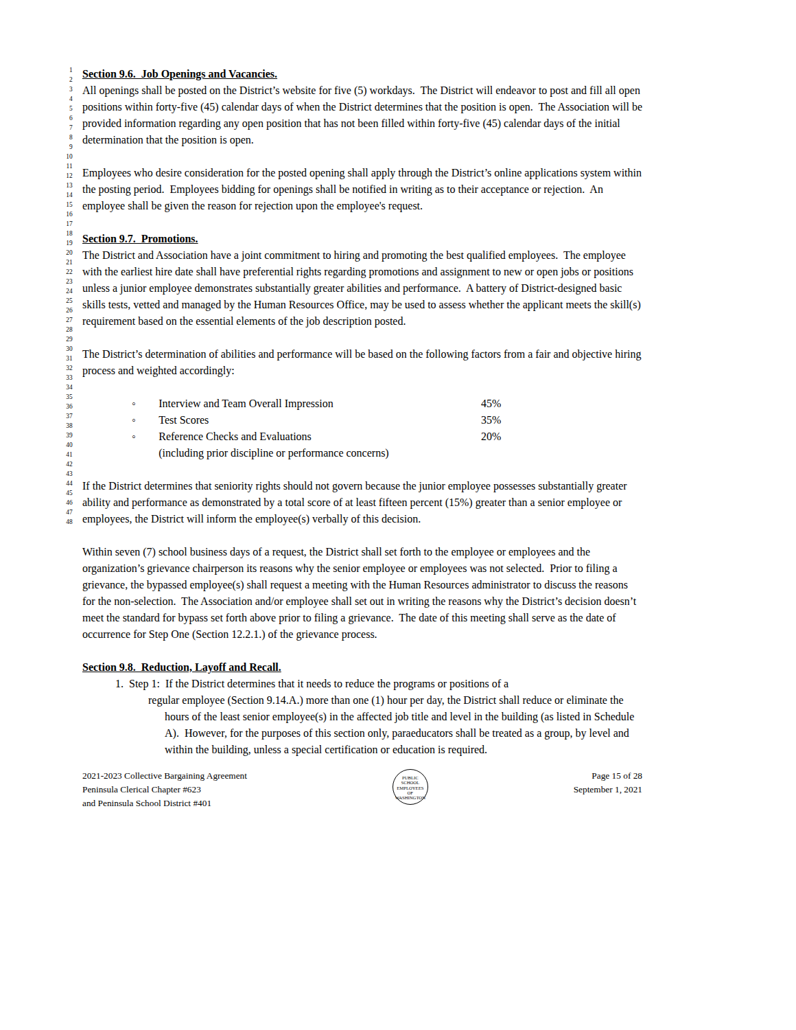1
2
3
4
5
6
7
8
9
10
11
12
13
14
15
16
17
18
19
20
21
22
23
24
25
26
27
28
29
30
31
32
33
34
35
36
37
38
39
40
41
42
43
44
45
46
47
48
Section 9.6. Job Openings and Vacancies.
All openings shall be posted on the District’s website for five (5) workdays. The District will endeavor to post and fill all open positions within forty-five (45) calendar days of when the District determines that the position is open. The Association will be provided information regarding any open position that has not been filled within forty-five (45) calendar days of the initial determination that the position is open.
Employees who desire consideration for the posted opening shall apply through the District’s online applications system within the posting period. Employees bidding for openings shall be notified in writing as to their acceptance or rejection. An employee shall be given the reason for rejection upon the employee's request.
Section 9.7. Promotions.
The District and Association have a joint commitment to hiring and promoting the best qualified employees. The employee with the earliest hire date shall have preferential rights regarding promotions and assignment to new or open jobs or positions unless a junior employee demonstrates substantially greater abilities and performance. A battery of District-designed basic skills tests, vetted and managed by the Human Resources Office, may be used to assess whether the applicant meets the skill(s) requirement based on the essential elements of the job description posted.
The District’s determination of abilities and performance will be based on the following factors from a fair and objective hiring process and weighted accordingly:
| ◦ | Interview and Team Overall Impression | 45% |
| ◦ | Test Scores | 35% |
| ◦ | Reference Checks and Evaluations | 20% |
| | (including prior discipline or performance concerns) | |
If the District determines that seniority rights should not govern because the junior employee possesses substantially greater ability and performance as demonstrated by a total score of at least fifteen percent (15%) greater than a senior employee or employees, the District will inform the employee(s) verbally of this decision.
Within seven (7) school business days of a request, the District shall set forth to the employee or employees and the organization’s grievance chairperson its reasons why the senior employee or employees was not selected. Prior to filing a grievance, the bypassed employee(s) shall request a meeting with the Human Resources administrator to discuss the reasons for the non-selection. The Association and/or employee shall set out in writing the reasons why the District’s decision doesn’t meet the standard for bypass set forth above prior to filing a grievance. The date of this meeting shall serve as the date of occurrence for Step One (Section 12.2.1.) of the grievance process.
Section 9.8. Reduction, Layoff and Recall.
1. Step 1: If the District determines that it needs to reduce the programs or positions of a regular employee (Section 9.14.A.) more than one (1) hour per day, the District shall reduce or eliminate the hours of the least senior employee(s) in the affected job title and level in the building (as listed in Schedule A). However, for the purposes of this section only, paraeducators shall be treated as a group, by level and within the building, unless a special certification or education is required.
2021-2023 Collective Bargaining Agreement
Peninsula Clerical Chapter #623
and Peninsula School District #401
PUBLIC SCHOOL EMPLOYEES
OF WASHINGTON
Page 15 of 28
September 1, 2021